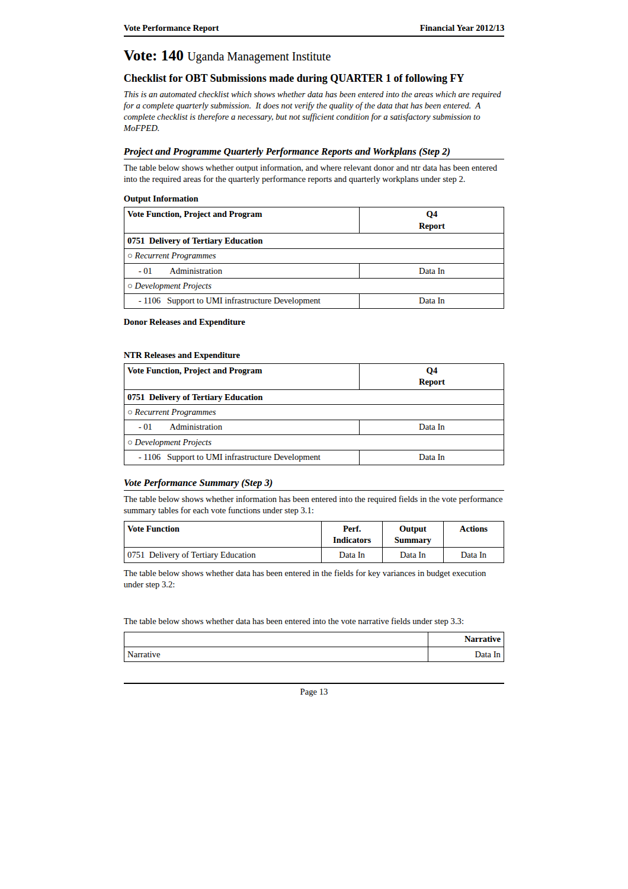Vote Performance Report Financial Year 2012/13
Vote: 140 Uganda Management Institute
Checklist for OBT Submissions made during QUARTER 1 of following FY
This is an automated checklist which shows whether data has been entered into the areas which are required for a complete quarterly submission. It does not verify the quality of the data that has been entered. A complete checklist is therefore a necessary, but not sufficient condition for a satisfactory submission to MoFPED.
Project and Programme Quarterly Performance Reports and Workplans (Step 2)
The table below shows whether output information, and where relevant donor and ntr data has been entered into the required areas for the quarterly performance reports and quarterly workplans under step 2.
Output Information
| Vote Function, Project and Program | Q4 Report |
| --- | --- |
| 0751 Delivery of Tertiary Education |
| ○ Recurrent Programmes |
| - 01 Administration | Data In |
| ○ Development Projects |
| - 1106 Support to UMI infrastructure Development | Data In |
Donor Releases and Expenditure
NTR Releases and Expenditure
| Vote Function, Project and Program | Q4 Report |
| --- | --- |
| 0751 Delivery of Tertiary Education |
| ○ Recurrent Programmes |
| - 01 Administration | Data In |
| ○ Development Projects |
| - 1106 Support to UMI infrastructure Development | Data In |
Vote Performance Summary (Step 3)
The table below shows whether information has been entered into the required fields in the vote performance summary tables for each vote functions under step 3.1:
| Vote Function | Perf. Indicators | Output Summary | Actions |
| --- | --- | --- | --- |
| 0751 Delivery of Tertiary Education | Data In | Data In | Data In |
The table below shows whether data has been entered in the fields for key variances in budget execution under step 3.2:
The table below shows whether data has been entered into the vote narrative fields under step 3.3:
| | Narrative |
| --- | --- |
| Narrative | Data In |
Page 13